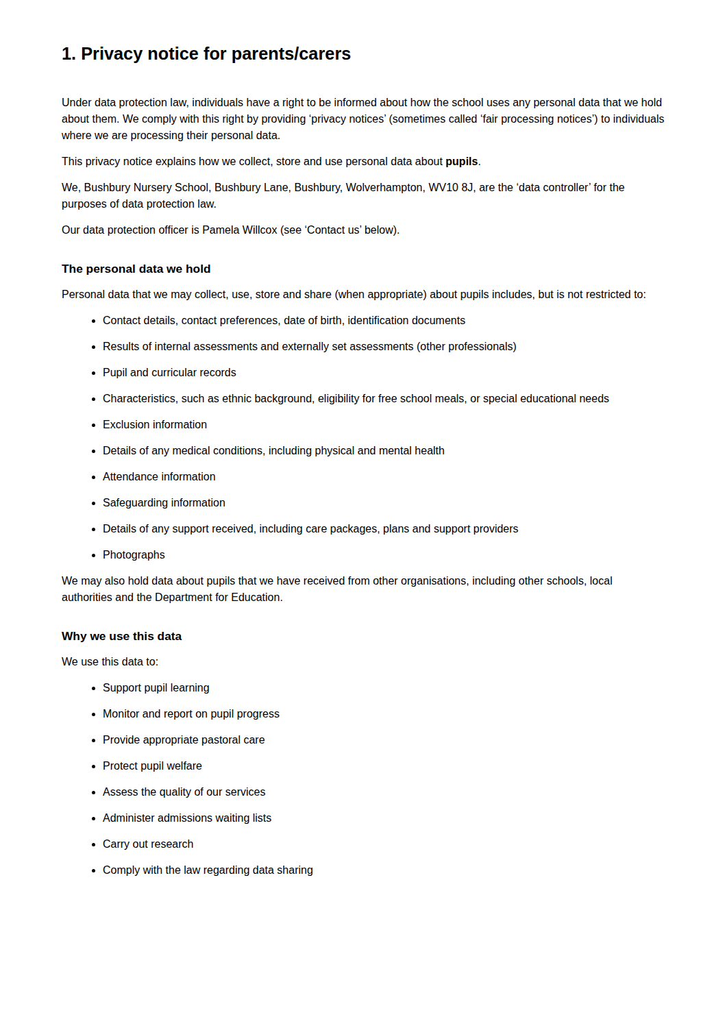1. Privacy notice for parents/carers
Under data protection law, individuals have a right to be informed about how the school uses any personal data that we hold about them. We comply with this right by providing ‘privacy notices’ (sometimes called ‘fair processing notices’) to individuals where we are processing their personal data.
This privacy notice explains how we collect, store and use personal data about pupils.
We, Bushbury Nursery School, Bushbury Lane, Bushbury, Wolverhampton, WV10 8J, are the ‘data controller’ for the purposes of data protection law.
Our data protection officer is Pamela Willcox (see ‘Contact us’ below).
The personal data we hold
Personal data that we may collect, use, store and share (when appropriate) about pupils includes, but is not restricted to:
Contact details, contact preferences, date of birth, identification documents
Results of internal assessments and externally set assessments (other professionals)
Pupil and curricular records
Characteristics, such as ethnic background, eligibility for free school meals, or special educational needs
Exclusion information
Details of any medical conditions, including physical and mental health
Attendance information
Safeguarding information
Details of any support received, including care packages, plans and support providers
Photographs
We may also hold data about pupils that we have received from other organisations, including other schools, local authorities and the Department for Education.
Why we use this data
We use this data to:
Support pupil learning
Monitor and report on pupil progress
Provide appropriate pastoral care
Protect pupil welfare
Assess the quality of our services
Administer admissions waiting lists
Carry out research
Comply with the law regarding data sharing